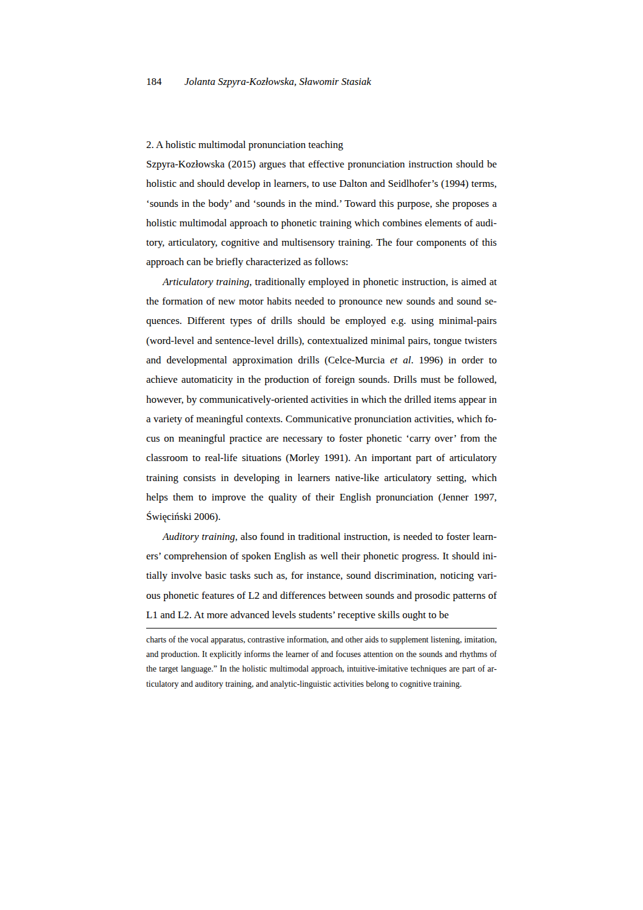184 Jolanta Szpyra-Kozłowska, Sławomir Stasiak
2. A holistic multimodal pronunciation teaching
Szpyra-Kozłowska (2015) argues that effective pronunciation instruction should be holistic and should develop in learners, to use Dalton and Seidlhofer’s (1994) terms, ‘sounds in the body’ and ‘sounds in the mind.’ Toward this purpose, she proposes a holistic multimodal approach to phonetic training which combines elements of auditory, articulatory, cognitive and multisensory training. The four components of this approach can be briefly characterized as follows:
Articulatory training, traditionally employed in phonetic instruction, is aimed at the formation of new motor habits needed to pronounce new sounds and sound sequences. Different types of drills should be employed e.g. using minimal-pairs (word-level and sentence-level drills), contextualized minimal pairs, tongue twisters and developmental approximation drills (Celce-Murcia et al. 1996) in order to achieve automaticity in the production of foreign sounds. Drills must be followed, however, by communicatively-oriented activities in which the drilled items appear in a variety of meaningful contexts. Communicative pronunciation activities, which focus on meaningful practice are necessary to foster phonetic ‘carry over’ from the classroom to real-life situations (Morley 1991). An important part of articulatory training consists in developing in learners native-like articulatory setting, which helps them to improve the quality of their English pronunciation (Jenner 1997, Święciński 2006).
Auditory training, also found in traditional instruction, is needed to foster learners’ comprehension of spoken English as well their phonetic progress. It should initially involve basic tasks such as, for instance, sound discrimination, noticing various phonetic features of L2 and differences between sounds and prosodic patterns of L1 and L2. At more advanced levels students’ receptive skills ought to be
charts of the vocal apparatus, contrastive information, and other aids to supplement listening, imitation, and production. It explicitly informs the learner of and focuses attention on the sounds and rhythms of the target language.” In the holistic multimodal approach, intuitive-imitative techniques are part of articulatory and auditory training, and analytic-linguistic activities belong to cognitive training.